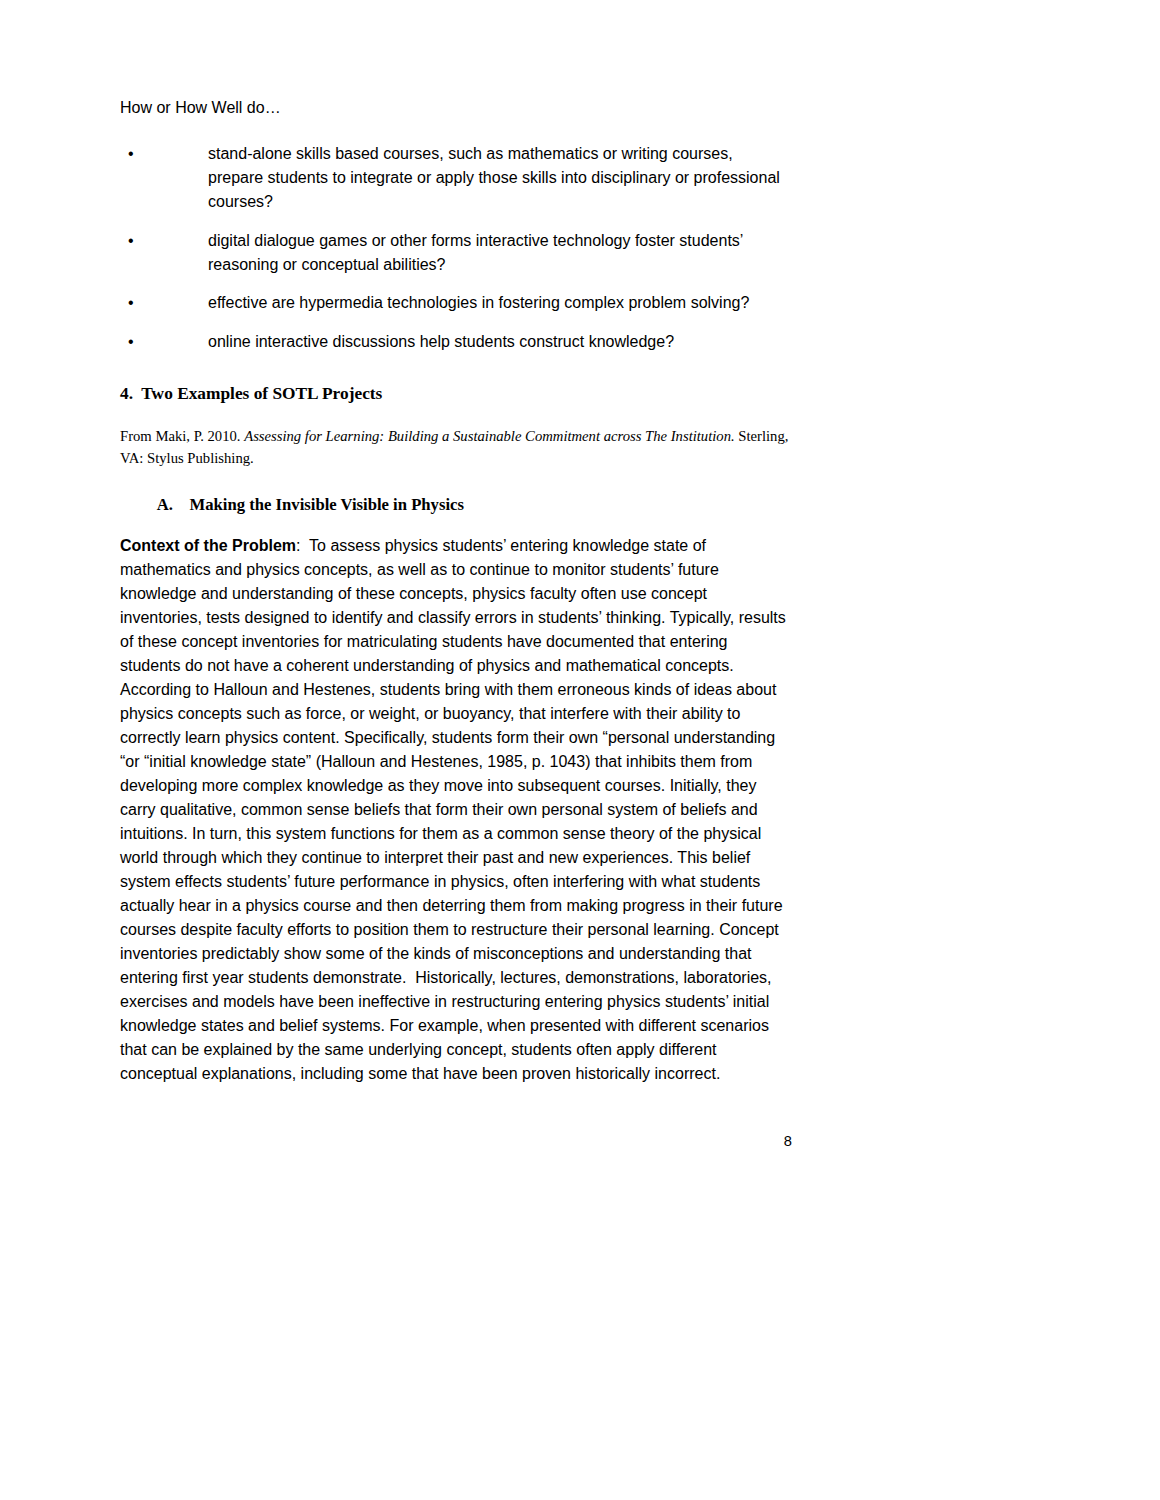How or How Well do…
stand-alone skills based courses, such as mathematics or writing courses, prepare students to integrate or apply those skills into disciplinary or professional courses?
digital dialogue games or other forms interactive technology foster students’ reasoning or conceptual abilities?
effective are hypermedia technologies in fostering complex problem solving?
online interactive discussions help students construct knowledge?
4. Two Examples of SOTL Projects
From Maki, P. 2010. Assessing for Learning: Building a Sustainable Commitment across The Institution. Sterling, VA: Stylus Publishing.
A. Making the Invisible Visible in Physics
Context of the Problem: To assess physics students’ entering knowledge state of mathematics and physics concepts, as well as to continue to monitor students’ future knowledge and understanding of these concepts, physics faculty often use concept inventories, tests designed to identify and classify errors in students’ thinking. Typically, results of these concept inventories for matriculating students have documented that entering students do not have a coherent understanding of physics and mathematical concepts. According to Halloun and Hestenes, students bring with them erroneous kinds of ideas about physics concepts such as force, or weight, or buoyancy, that interfere with their ability to correctly learn physics content. Specifically, students form their own “personal understanding “or “initial knowledge state” (Halloun and Hestenes, 1985, p. 1043) that inhibits them from developing more complex knowledge as they move into subsequent courses. Initially, they carry qualitative, common sense beliefs that form their own personal system of beliefs and intuitions. In turn, this system functions for them as a common sense theory of the physical world through which they continue to interpret their past and new experiences. This belief system effects students’ future performance in physics, often interfering with what students actually hear in a physics course and then deterring them from making progress in their future courses despite faculty efforts to position them to restructure their personal learning. Concept inventories predictably show some of the kinds of misconceptions and understanding that entering first year students demonstrate. Historically, lectures, demonstrations, laboratories, exercises and models have been ineffective in restructuring entering physics students’ initial knowledge states and belief systems. For example, when presented with different scenarios that can be explained by the same underlying concept, students often apply different conceptual explanations, including some that have been proven historically incorrect.
8